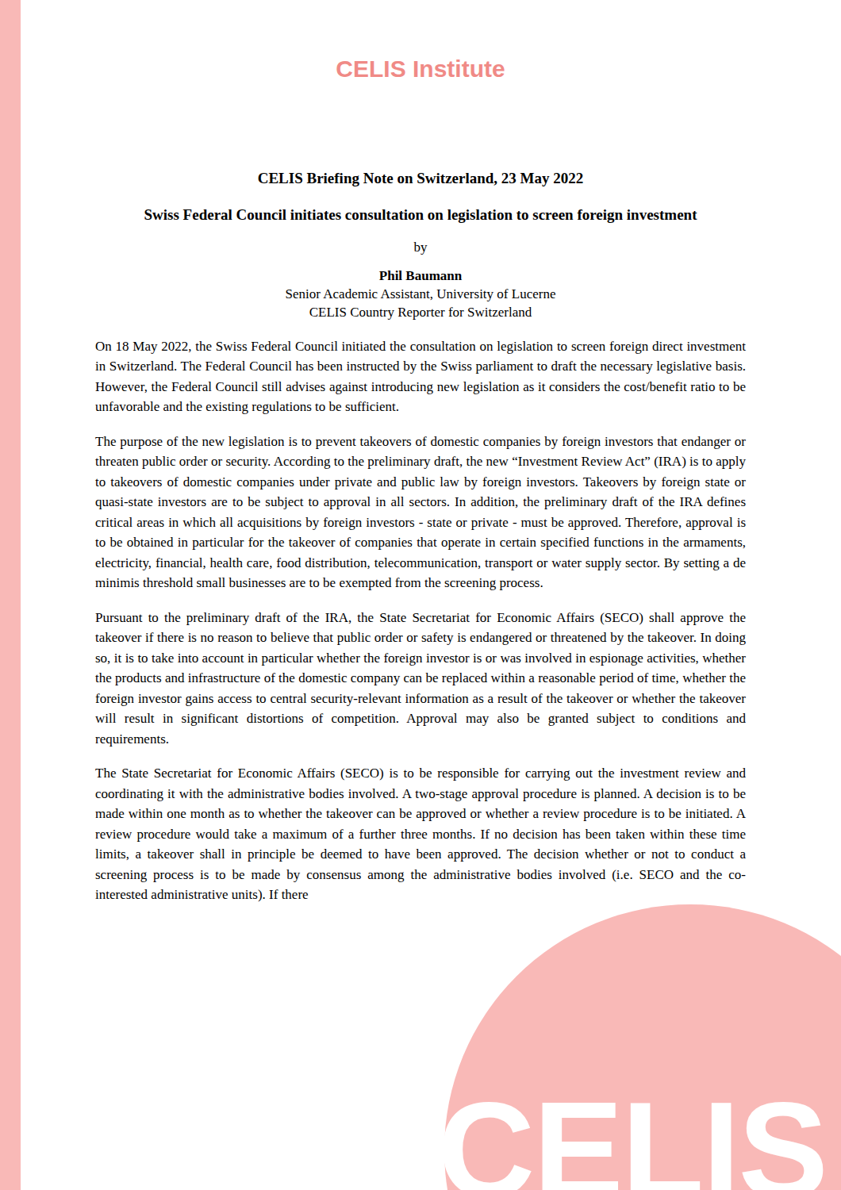CELIS
CELIS Institute
CELIS Briefing Note on Switzerland, 23 May 2022
Swiss Federal Council initiates consultation on legislation to screen foreign investment
by
Phil Baumann
Senior Academic Assistant, University of Lucerne
CELIS Country Reporter for Switzerland
On 18 May 2022, the Swiss Federal Council initiated the consultation on legislation to screen foreign direct investment in Switzerland. The Federal Council has been instructed by the Swiss parliament to draft the necessary legislative basis. However, the Federal Council still advises against introducing new legislation as it considers the cost/benefit ratio to be unfavorable and the existing regulations to be sufficient.
The purpose of the new legislation is to prevent takeovers of domestic companies by foreign investors that endanger or threaten public order or security. According to the preliminary draft, the new “Investment Review Act” (IRA) is to apply to takeovers of domestic companies under private and public law by foreign investors. Takeovers by foreign state or quasi-state investors are to be subject to approval in all sectors. In addition, the preliminary draft of the IRA defines critical areas in which all acquisitions by foreign investors - state or private - must be approved. Therefore, approval is to be obtained in particular for the takeover of companies that operate in certain specified functions in the armaments, electricity, financial, health care, food distribution, telecommunication, transport or water supply sector. By setting a de minimis threshold small businesses are to be exempted from the screening process.
Pursuant to the preliminary draft of the IRA, the State Secretariat for Economic Affairs (SECO) shall approve the takeover if there is no reason to believe that public order or safety is endangered or threatened by the takeover. In doing so, it is to take into account in particular whether the foreign investor is or was involved in espionage activities, whether the products and infrastructure of the domestic company can be replaced within a reasonable period of time, whether the foreign investor gains access to central security-relevant information as a result of the takeover or whether the takeover will result in significant distortions of competition. Approval may also be granted subject to conditions and requirements.
The State Secretariat for Economic Affairs (SECO) is to be responsible for carrying out the investment review and coordinating it with the administrative bodies involved. A two-stage approval procedure is planned. A decision is to be made within one month as to whether the takeover can be approved or whether a review procedure is to be initiated. A review procedure would take a maximum of a further three months. If no decision has been taken within these time limits, a takeover shall in principle be deemed to have been approved. The decision whether or not to conduct a screening process is to be made by consensus among the administrative bodies involved (i.e. SECO and the co-interested administrative units). If there